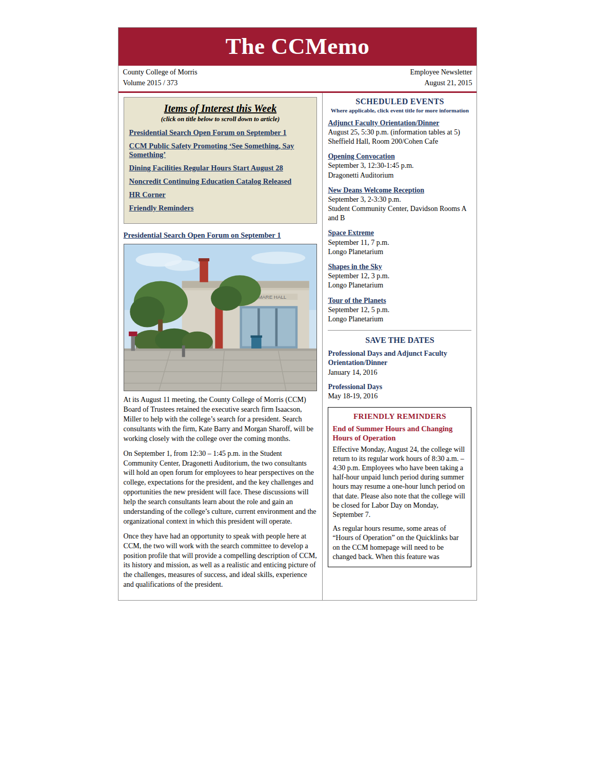The CCMemo
| County College of Morris | Employee Newsletter |
| Volume 2015 / 373 | August 21, 2015 |
Items of Interest this Week
(click on title below to scroll down to article)
Presidential Search Open Forum on September 1
CCM Public Safety Promoting ‘See Something, Say Something’
Dining Facilities Regular Hours Start August 28
Noncredit Continuing Education Catalog Released
HR Corner
Friendly Reminders
Presidential Search Open Forum on September 1
DEMARE HALL
At its August 11 meeting, the County College of Morris (CCM) Board of Trustees retained the executive search firm Isaacson, Miller to help with the college’s search for a president. Search consultants with the firm, Kate Barry and Morgan Sharoff, will be working closely with the college over the coming months.
On September 1, from 12:30 – 1:45 p.m. in the Student Community Center, Dragonetti Auditorium, the two consultants will hold an open forum for employees to hear perspectives on the college, expectations for the president, and the key challenges and opportunities the new president will face. These discussions will help the search consultants learn about the role and gain an understanding of the college’s culture, current environment and the organizational context in which this president will operate.
Once they have had an opportunity to speak with people here at CCM, the two will work with the search committee to develop a position profile that will provide a compelling description of CCM, its history and mission, as well as a realistic and enticing picture of the challenges, measures of success, and ideal skills, experience and qualifications of the president.
SCHEDULED EVENTS
Where applicable, click event title for more information
Adjunct Faculty Orientation/Dinner
August 25, 5:30 p.m. (information tables at 5)
Sheffield Hall, Room 200/Cohen Cafe
Opening Convocation
September 3, 12:30-1:45 p.m.
Dragonetti Auditorium
New Deans Welcome Reception
September 3, 2-3:30 p.m.
Student Community Center, Davidson Rooms A and B
Space Extreme
September 11, 7 p.m.
Longo Planetarium
Shapes in the Sky
September 12, 3 p.m.
Longo Planetarium
Tour of the Planets
September 12, 5 p.m.
Longo Planetarium
SAVE THE DATES
Professional Days and Adjunct Faculty Orientation/Dinner
January 14, 2016
Professional Days
May 18-19, 2016
FRIENDLY REMINDERS
End of Summer Hours and Changing Hours of Operation
Effective Monday, August 24, the college will return to its regular work hours of 8:30 a.m. – 4:30 p.m. Employees who have been taking a half-hour unpaid lunch period during summer hours may resume a one-hour lunch period on that date. Please also note that the college will be closed for Labor Day on Monday, September 7.
As regular hours resume, some areas of “Hours of Operation” on the Quicklinks bar on the CCM homepage will need to be changed back. When this feature was